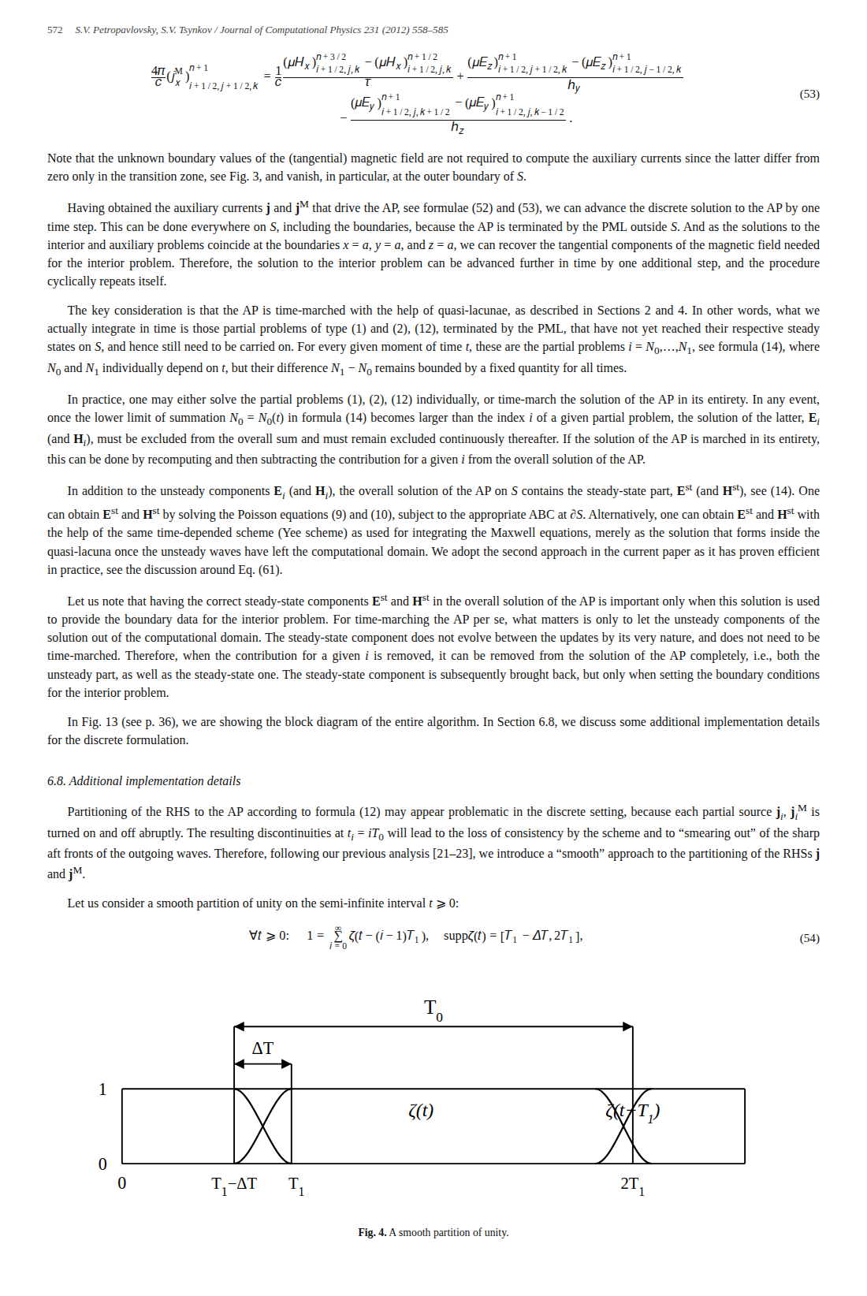572 S.V. Petropavlovsky, S.V. Tsynkov / Journal of Computational Physics 231 (2012) 558–585
4πc (jxM) i+1/2,j+1/2,k n+1 = 1c (μHx) i+1/2,j,k n+3/2 − (μHx) i+1/2,j,k n+1/2 τ + (μEz) i+1/2,j+1/2,k n+1 − (μEz) i+1/2,j−1/2,k n+1 hy − (μEy) i+1/2,j,k+1/2 n+1 − (μEy) i+1/2,j,k−1/2 n+1 hz .
(53)
Note that the unknown boundary values of the (tangential) magnetic field are not required to compute the auxiliary currents since the latter differ from zero only in the transition zone, see Fig. 3, and vanish, in particular, at the outer boundary of S.
Having obtained the auxiliary currents j and jM that drive the AP, see formulae (52) and (53), we can advance the discrete solution to the AP by one time step. This can be done everywhere on S, including the boundaries, because the AP is terminated by the PML outside S. And as the solutions to the interior and auxiliary problems coincide at the boundaries x = a, y = a, and z = a, we can recover the tangential components of the magnetic field needed for the interior problem. Therefore, the solution to the interior problem can be advanced further in time by one additional step, and the procedure cyclically repeats itself.
The key consideration is that the AP is time-marched with the help of quasi-lacunae, as described in Sections 2 and 4. In other words, what we actually integrate in time is those partial problems of type (1) and (2), (12), terminated by the PML, that have not yet reached their respective steady states on S, and hence still need to be carried on. For every given moment of time t, these are the partial problems i = N0,…,N1, see formula (14), where N0 and N1 individually depend on t, but their difference N1 − N0 remains bounded by a fixed quantity for all times.
In practice, one may either solve the partial problems (1), (2), (12) individually, or time-march the solution of the AP in its entirety. In any event, once the lower limit of summation N0 = N0(t) in formula (14) becomes larger than the index i of a given partial problem, the solution of the latter, Ei (and Hi), must be excluded from the overall sum and must remain excluded continuously thereafter. If the solution of the AP is marched in its entirety, this can be done by recomputing and then subtracting the contribution for a given i from the overall solution of the AP.
In addition to the unsteady components Ei (and Hi), the overall solution of the AP on S contains the steady-state part, Est (and Hst), see (14). One can obtain Est and Hst by solving the Poisson equations (9) and (10), subject to the appropriate ABC at ∂S. Alternatively, one can obtain Est and Hst with the help of the same time-depended scheme (Yee scheme) as used for integrating the Maxwell equations, merely as the solution that forms inside the quasi-lacuna once the unsteady waves have left the computational domain. We adopt the second approach in the current paper as it has proven efficient in practice, see the discussion around Eq. (61).
Let us note that having the correct steady-state components Est and Hst in the overall solution of the AP is important only when this solution is used to provide the boundary data for the interior problem. For time-marching the AP per se, what matters is only to let the unsteady components of the solution out of the computational domain. The steady-state component does not evolve between the updates by its very nature, and does not need to be time-marched. Therefore, when the contribution for a given i is removed, it can be removed from the solution of the AP completely, i.e., both the unsteady part, as well as the steady-state one. The steady-state component is subsequently brought back, but only when setting the boundary conditions for the interior problem.
In Fig. 13 (see p. 36), we are showing the block diagram of the entire algorithm. In Section 6.8, we discuss some additional implementation details for the discrete formulation.
6.8. Additional implementation details
Partitioning of the RHS to the AP according to formula (12) may appear problematic in the discrete setting, because each partial source ji, jiM is turned on and off abruptly. The resulting discontinuities at ti = iT0 will lead to the loss of consistency by the scheme and to “smearing out” of the sharp aft fronts of the outgoing waves. Therefore, following our previous analysis [21–23], we introduce a “smooth” approach to the partitioning of the RHSs j and jM.
Let us consider a smooth partition of unity on the semi-infinite interval t ⩾ 0:
∀t⩾0: 1= ∑ i=0 ∞ ζ(t−(i−1)T1) , suppζ(t)= [T1−ΔT,2T1] ,
(54)
Figure 4: A smooth partition of unity A horizontal axis from 0 with marks at T1 minus Delta T, T1, and 2T1. Two overlapping bump functions zeta(t) and zeta(t minus T1) each rise from 0 to 1 and fall back, crossing near T1 and near 2T1. A double arrow labeled T0 spans from T1 minus Delta T to 2T1, and a shorter double arrow labeled Delta T spans from T1 minus Delta T to T1. T0 ΔT 1 0 0 T1−ΔT T1 2T1 ζ(t) ζ(t−T1)
Fig. 4. A smooth partition of unity.